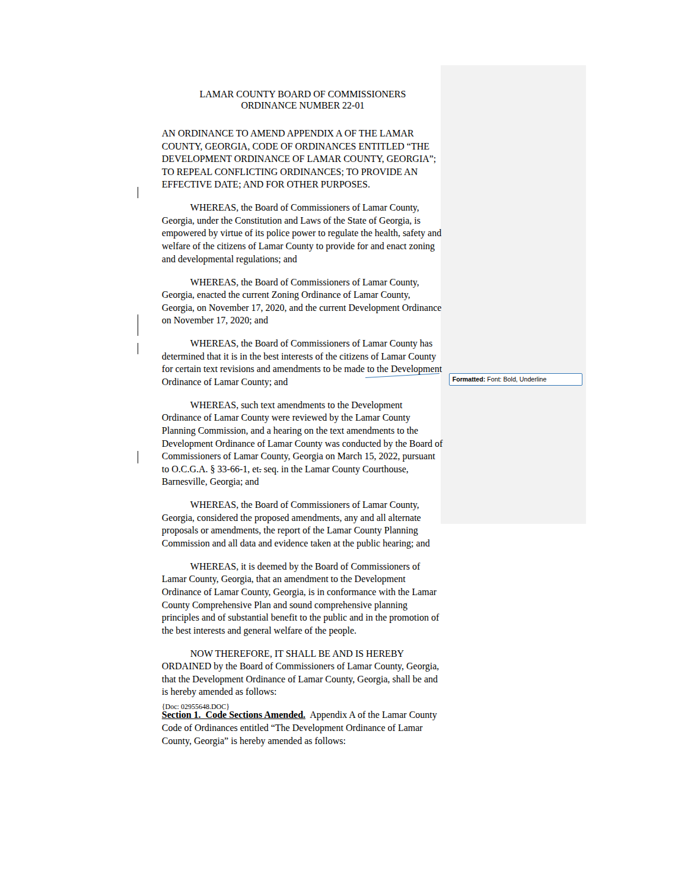Formatted: Font: Bold, Underline
LAMAR COUNTY BOARD OF COMMISSIONERS ORDINANCE NUMBER 22-01
AN ORDINANCE TO AMEND APPENDIX A OF THE LAMAR COUNTY, GEORGIA, CODE OF ORDINANCES ENTITLED “THE DEVELOPMENT ORDINANCE OF LAMAR COUNTY, GEORGIA”; TO REPEAL CONFLICTING ORDINANCES; TO PROVIDE AN EFFECTIVE DATE; AND FOR OTHER PURPOSES.
WHEREAS, the Board of Commissioners of Lamar County, Georgia, under the Constitution and Laws of the State of Georgia, is empowered by virtue of its police power to regulate the health, safety and welfare of the citizens of Lamar County to provide for and enact zoning and developmental regulations; and
WHEREAS, the Board of Commissioners of Lamar County, Georgia, enacted the current Zoning Ordinance of Lamar County, Georgia, on November 17, 2020, and the current Development Ordinance on November 17, 2020; and
WHEREAS, the Board of Commissioners of Lamar County has determined that it is in the best interests of the citizens of Lamar County for certain text revisions and amendments to be made to the Development Ordinance of Lamar County; and
WHEREAS, such text amendments to the Development Ordinance of Lamar County were reviewed by the Lamar County Planning Commission, and a hearing on the text amendments to the Development Ordinance of Lamar County was conducted by the Board of Commissioners of Lamar County, Georgia on March 15, 2022, pursuant to O.C.G.A. § 33-66-1, et. seq. in the Lamar County Courthouse, Barnesville, Georgia; and
WHEREAS, the Board of Commissioners of Lamar County, Georgia, considered the proposed amendments, any and all alternate proposals or amendments, the report of the Lamar County Planning Commission and all data and evidence taken at the public hearing; and
WHEREAS, it is deemed by the Board of Commissioners of Lamar County, Georgia, that an amendment to the Development Ordinance of Lamar County, Georgia, is in conformance with the Lamar County Comprehensive Plan and sound comprehensive planning principles and of substantial benefit to the public and in the promotion of the best interests and general welfare of the people.
NOW THEREFORE, IT SHALL BE AND IS HEREBY ORDAINED by the Board of Commissioners of Lamar County, Georgia, that the Development Ordinance of Lamar County, Georgia, shall be and is hereby amended as follows:
Section 1. Code Sections Amended. Appendix A of the Lamar County Code of Ordinances entitled “The Development Ordinance of Lamar County, Georgia” is hereby amended as follows:
{Doc: 02955648.DOC}